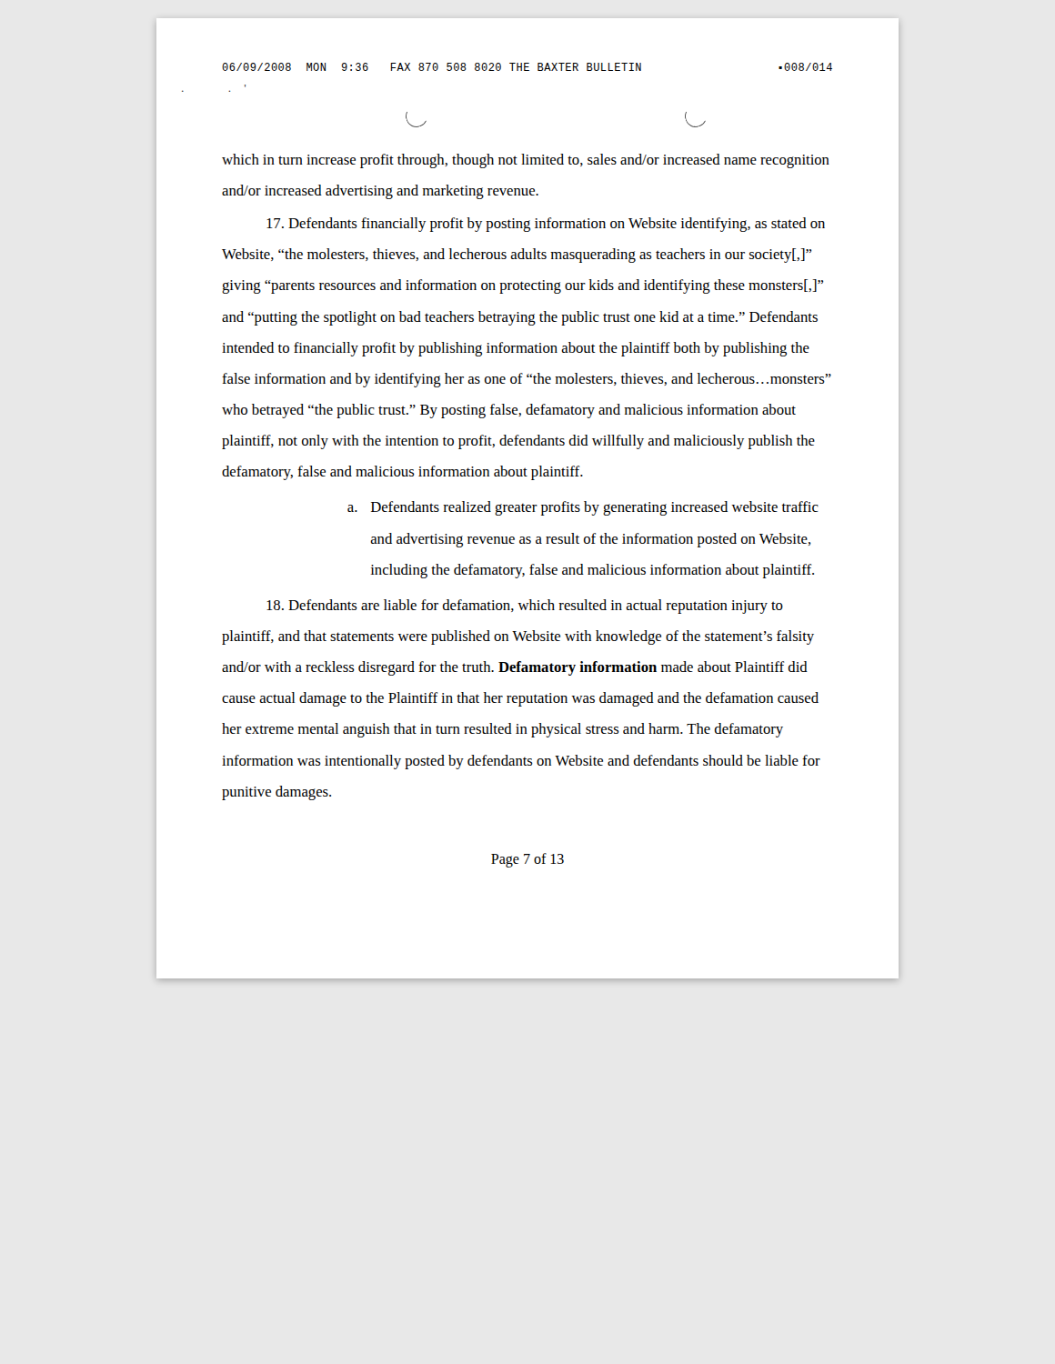06/09/2008 MON 9:36 FAX 870 508 8020 THE BAXTER BULLETIN ▪008/014
. .'
which in turn increase profit through, though not limited to, sales and/or increased name recognition and/or increased advertising and marketing revenue.
17. Defendants financially profit by posting information on Website identifying, as stated on Website, “the molesters, thieves, and lecherous adults masquerading as teachers in our society[,]” giving “parents resources and information on protecting our kids and identifying these monsters[,]” and “putting the spotlight on bad teachers betraying the public trust one kid at a time.” Defendants intended to financially profit by publishing information about the plaintiff both by publishing the false information and by identifying her as one of “the molesters, thieves, and lecherous…monsters” who betrayed “the public trust.” By posting false, defamatory and malicious information about plaintiff, not only with the intention to profit, defendants did willfully and maliciously publish the defamatory, false and malicious information about plaintiff.
Defendants realized greater profits by generating increased website traffic and advertising revenue as a result of the information posted on Website, including the defamatory, false and malicious information about plaintiff.
18. Defendants are liable for defamation, which resulted in actual reputation injury to plaintiff, and that statements were published on Website with knowledge of the statement’s falsity and/or with a reckless disregard for the truth. Defamatory information made about Plaintiff did cause actual damage to the Plaintiff in that her reputation was damaged and the defamation caused her extreme mental anguish that in turn resulted in physical stress and harm. The defamatory information was intentionally posted by defendants on Website and defendants should be liable for punitive damages.
Page 7 of 13